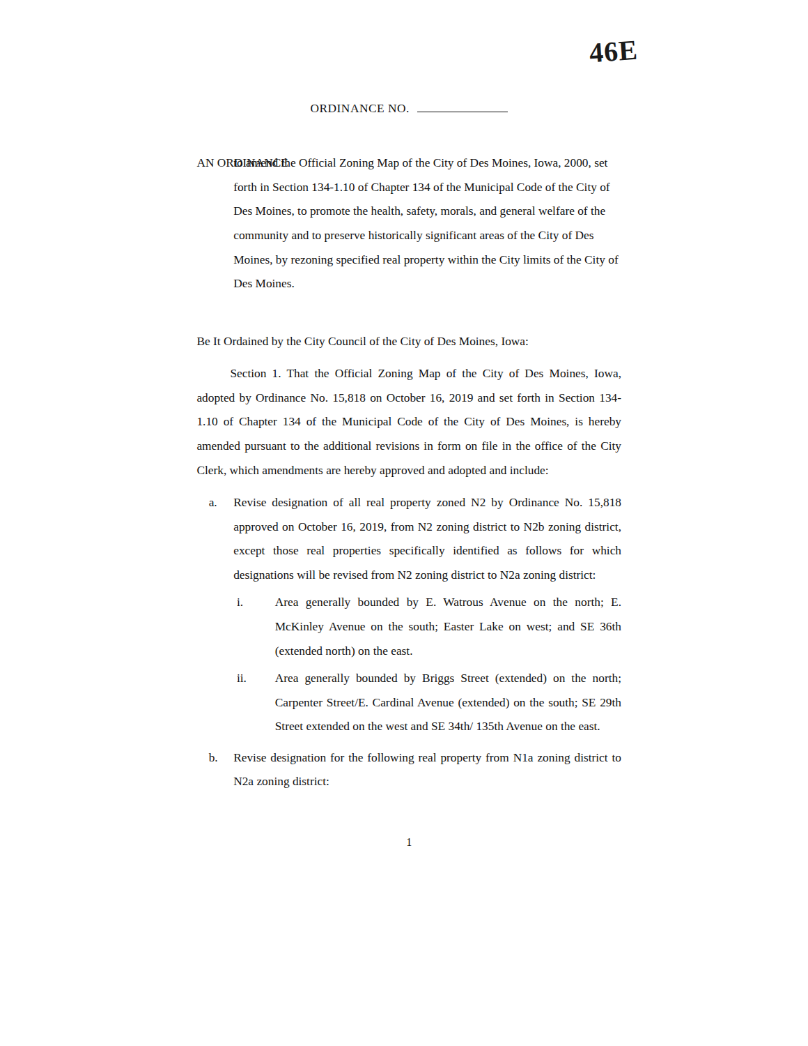46E
ORDINANCE NO.
AN ORDINANCE to amend the Official Zoning Map of the City of Des Moines, Iowa, 2000, set forth in Section 134-1.10 of Chapter 134 of the Municipal Code of the City of Des Moines, to promote the health, safety, morals, and general welfare of the community and to preserve historically significant areas of the City of Des Moines, by rezoning specified real property within the City limits of the City of Des Moines.
Be It Ordained by the City Council of the City of Des Moines, Iowa:
Section 1. That the Official Zoning Map of the City of Des Moines, Iowa, adopted by Ordinance No. 15,818 on October 16, 2019 and set forth in Section 134-1.10 of Chapter 134 of the Municipal Code of the City of Des Moines, is hereby amended pursuant to the additional revisions in form on file in the office of the City Clerk, which amendments are hereby approved and adopted and include:
a. Revise designation of all real property zoned N2 by Ordinance No. 15,818 approved on October 16, 2019, from N2 zoning district to N2b zoning district, except those real properties specifically identified as follows for which designations will be revised from N2 zoning district to N2a zoning district:
i. Area generally bounded by E. Watrous Avenue on the north; E. McKinley Avenue on the south; Easter Lake on west; and SE 36th (extended north) on the east.
ii. Area generally bounded by Briggs Street (extended) on the north; Carpenter Street/E. Cardinal Avenue (extended) on the south; SE 29th Street extended on the west and SE 34th/ 135th Avenue on the east.
b. Revise designation for the following real property from N1a zoning district to N2a zoning district:
1